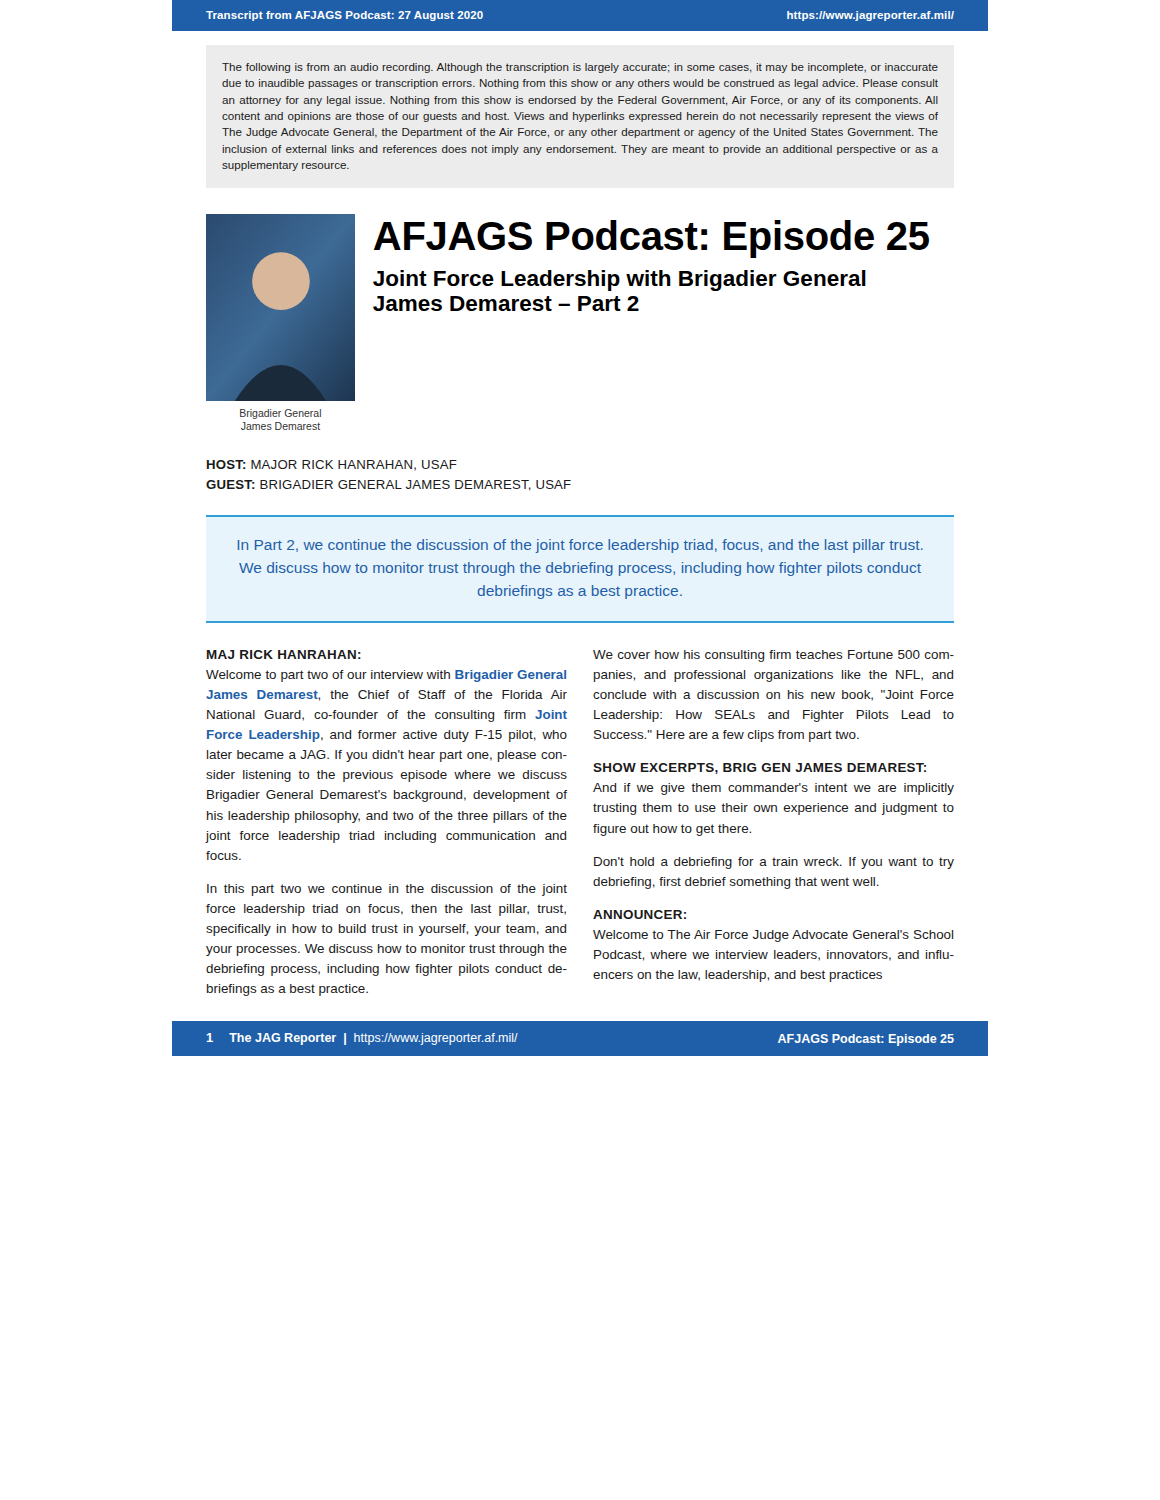Transcript from AFJAGS Podcast: 27 August 2020 https://www.jagreporter.af.mil/
The following is from an audio recording. Although the transcription is largely accurate; in some cases, it may be incomplete, or inaccurate due to inaudible passages or transcription errors. Nothing from this show or any others would be construed as legal advice. Please consult an attorney for any legal issue. Nothing from this show is endorsed by the Federal Government, Air Force, or any of its components. All content and opinions are those of our guests and host. Views and hyperlinks expressed herein do not necessarily represent the views of The Judge Advocate General, the Department of the Air Force, or any other department or agency of the United States Government. The inclusion of external links and references does not imply any endorsement. They are meant to provide an additional perspective or as a supplementary resource.
Brigadier General
James Demarest
AFJAGS Podcast: Episode 25
Joint Force Leadership with Brigadier General
James Demarest – Part 2
HOST: MAJOR RICK HANRAHAN, USAF
GUEST: BRIGADIER GENERAL JAMES DEMAREST, USAF
In Part 2, we continue the discussion of the joint force leadership triad, focus, and the last pillar trust. We discuss how to monitor trust through the debriefing process, including how fighter pilots conduct debriefings as a best practice.
MAJ RICK HANRAHAN:
Welcome to part two of our interview with Brigadier General James Demarest, the Chief of Staff of the Florida Air National Guard, co-founder of the consulting firm Joint Force Leadership, and former active duty F-15 pilot, who later became a JAG. If you didn't hear part one, please consider listening to the previous episode where we discuss Brigadier General Demarest's background, development of his leadership philosophy, and two of the three pillars of the joint force leadership triad including communication and focus.
In this part two we continue in the discussion of the joint force leadership triad on focus, then the last pillar, trust, specifically in how to build trust in yourself, your team, and your processes. We discuss how to monitor trust through the debriefing process, including how fighter pilots conduct debriefings as a best practice.
We cover how his consulting firm teaches Fortune 500 companies, and professional organizations like the NFL, and conclude with a discussion on his new book, "Joint Force Leadership: How SEALs and Fighter Pilots Lead to Success." Here are a few clips from part two.
SHOW EXCERPTS, BRIG GEN JAMES DEMAREST:
And if we give them commander's intent we are implicitly trusting them to use their own experience and judgment to figure out how to get there.
Don't hold a debriefing for a train wreck. If you want to try debriefing, first debrief something that went well.
ANNOUNCER:
Welcome to The Air Force Judge Advocate General's School Podcast, where we interview leaders, innovators, and influencers on the law, leadership, and best practices
1 The JAG Reporter | https://www.jagreporter.af.mil/
AFJAGS Podcast: Episode 25